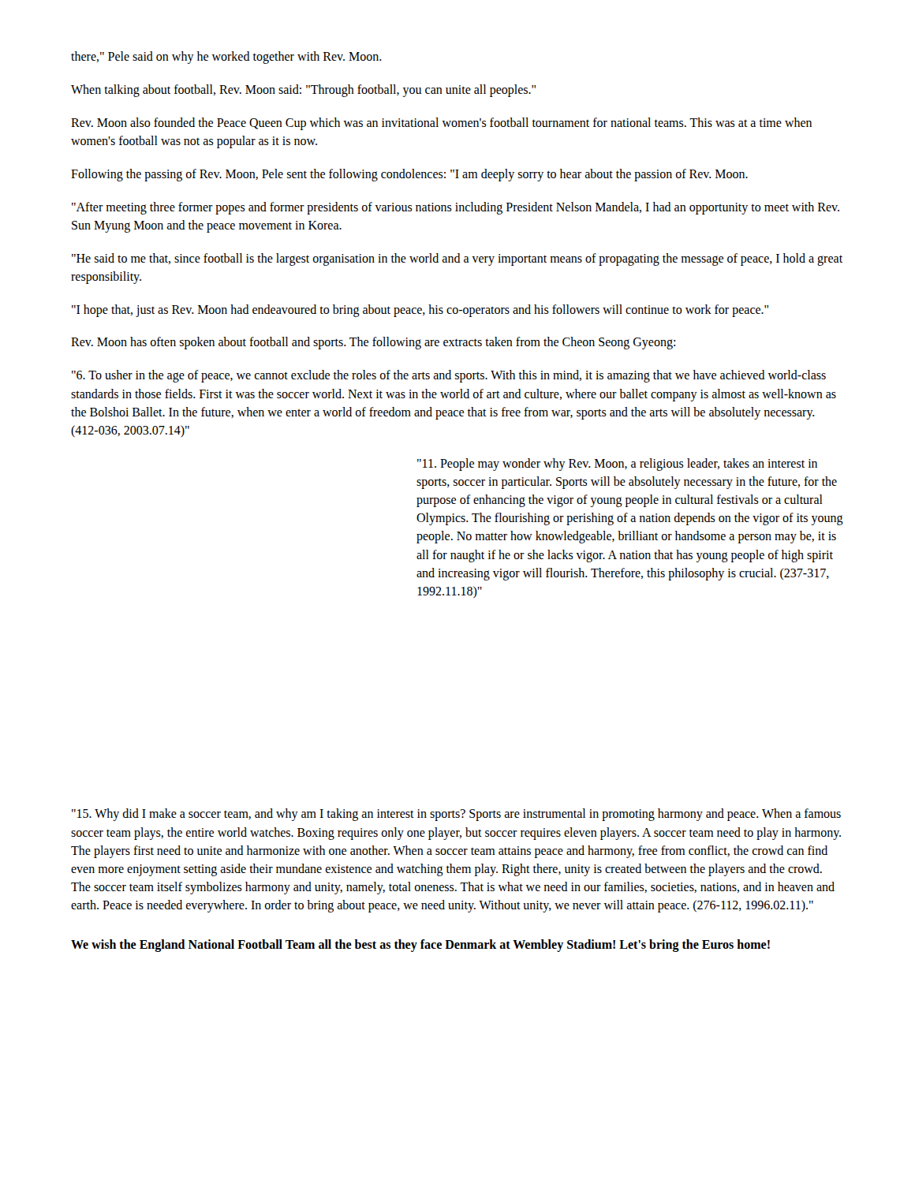there," Pele said on why he worked together with Rev. Moon.
When talking about football, Rev. Moon said: "Through football, you can unite all peoples."
Rev. Moon also founded the Peace Queen Cup which was an invitational women's football tournament for national teams. This was at a time when women's football was not as popular as it is now.
Following the passing of Rev. Moon, Pele sent the following condolences: "I am deeply sorry to hear about the passion of Rev. Moon.
"After meeting three former popes and former presidents of various nations including President Nelson Mandela, I had an opportunity to meet with Rev. Sun Myung Moon and the peace movement in Korea.
"He said to me that, since football is the largest organisation in the world and a very important means of propagating the message of peace, I hold a great responsibility.
"I hope that, just as Rev. Moon had endeavoured to bring about peace, his co-operators and his followers will continue to work for peace."
Rev. Moon has often spoken about football and sports. The following are extracts taken from the Cheon Seong Gyeong:
"6. To usher in the age of peace, we cannot exclude the roles of the arts and sports. With this in mind, it is amazing that we have achieved world-class standards in those fields. First it was the soccer world. Next it was in the world of art and culture, where our ballet company is almost as well-known as the Bolshoi Ballet. In the future, when we enter a world of freedom and peace that is free from war, sports and the arts will be absolutely necessary. (412-036, 2003.07.14)"
"11. People may wonder why Rev. Moon, a religious leader, takes an interest in sports, soccer in particular. Sports will be absolutely necessary in the future, for the purpose of enhancing the vigor of young people in cultural festivals or a cultural Olympics. The flourishing or perishing of a nation depends on the vigor of its young people. No matter how knowledgeable, brilliant or handsome a person may be, it is all for naught if he or she lacks vigor. A nation that has young people of high spirit and increasing vigor will flourish. Therefore, this philosophy is crucial. (237-317, 1992.11.18)"
"15. Why did I make a soccer team, and why am I taking an interest in sports? Sports are instrumental in promoting harmony and peace. When a famous soccer team plays, the entire world watches. Boxing requires only one player, but soccer requires eleven players. A soccer team need to play in harmony. The players first need to unite and harmonize with one another. When a soccer team attains peace and harmony, free from conflict, the crowd can find even more enjoyment setting aside their mundane existence and watching them play. Right there, unity is created between the players and the crowd. The soccer team itself symbolizes harmony and unity, namely, total oneness. That is what we need in our families, societies, nations, and in heaven and earth. Peace is needed everywhere. In order to bring about peace, we need unity. Without unity, we never will attain peace. (276-112, 1996.02.11)."
We wish the England National Football Team all the best as they face Denmark at Wembley Stadium! Let's bring the Euros home!